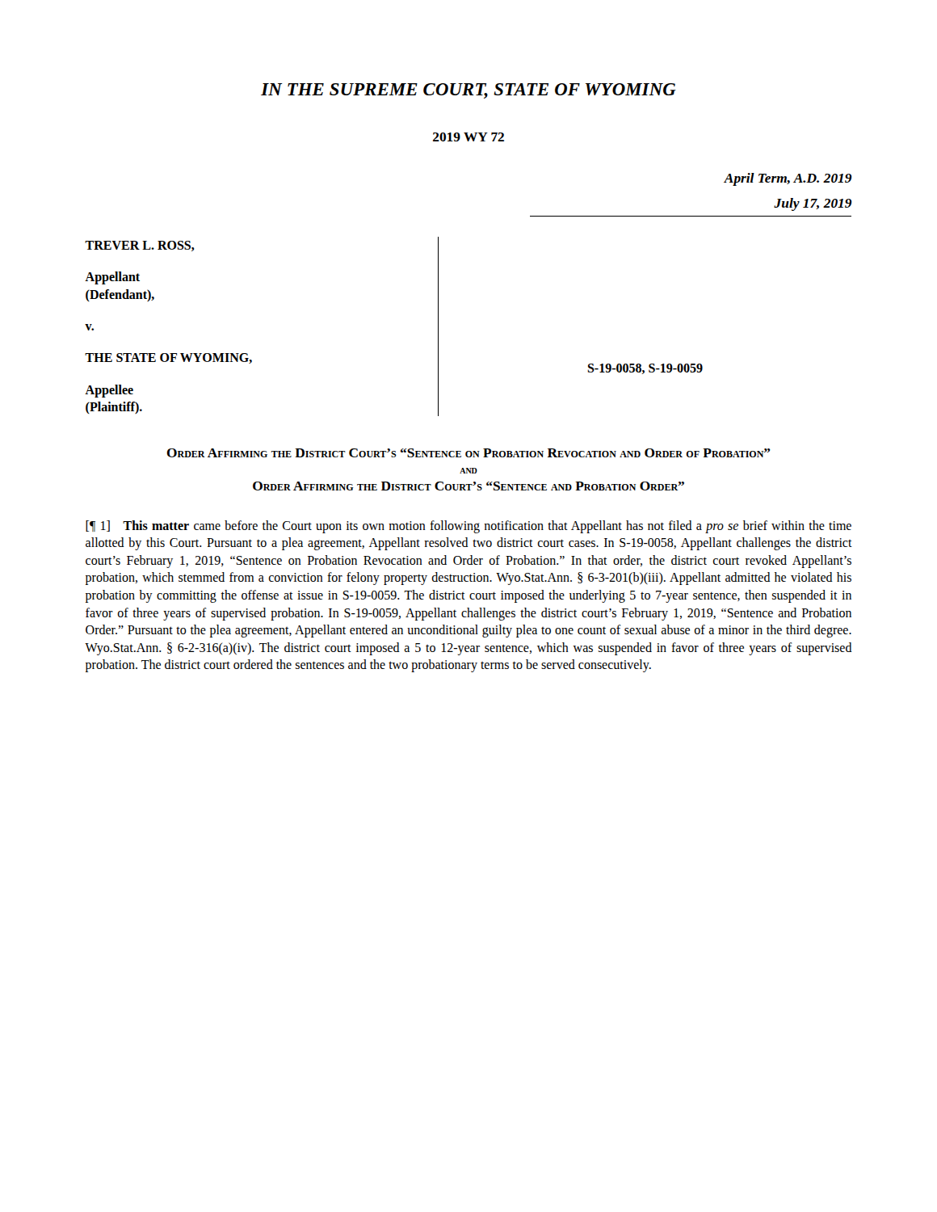IN THE SUPREME COURT, STATE OF WYOMING
2019 WY 72
April Term, A.D. 2019
July 17, 2019
| TREVER L. ROSS, Appellant (Defendant), v. THE STATE OF WYOMING, Appellee (Plaintiff). | S-19-0058, S-19-0059 |
Order Affirming the District Court’s “Sentence on Probation Revocation and Order of Probation” and Order Affirming the District Court’s “Sentence and Probation Order”
[¶ 1] This matter came before the Court upon its own motion following notification that Appellant has not filed a pro se brief within the time allotted by this Court. Pursuant to a plea agreement, Appellant resolved two district court cases. In S-19-0058, Appellant challenges the district court’s February 1, 2019, “Sentence on Probation Revocation and Order of Probation.” In that order, the district court revoked Appellant’s probation, which stemmed from a conviction for felony property destruction. Wyo.Stat.Ann. § 6-3-201(b)(iii). Appellant admitted he violated his probation by committing the offense at issue in S-19-0059. The district court imposed the underlying 5 to 7-year sentence, then suspended it in favor of three years of supervised probation. In S-19-0059, Appellant challenges the district court’s February 1, 2019, “Sentence and Probation Order.” Pursuant to the plea agreement, Appellant entered an unconditional guilty plea to one count of sexual abuse of a minor in the third degree. Wyo.Stat.Ann. § 6-2-316(a)(iv). The district court imposed a 5 to 12-year sentence, which was suspended in favor of three years of supervised probation. The district court ordered the sentences and the two probationary terms to be served consecutively.